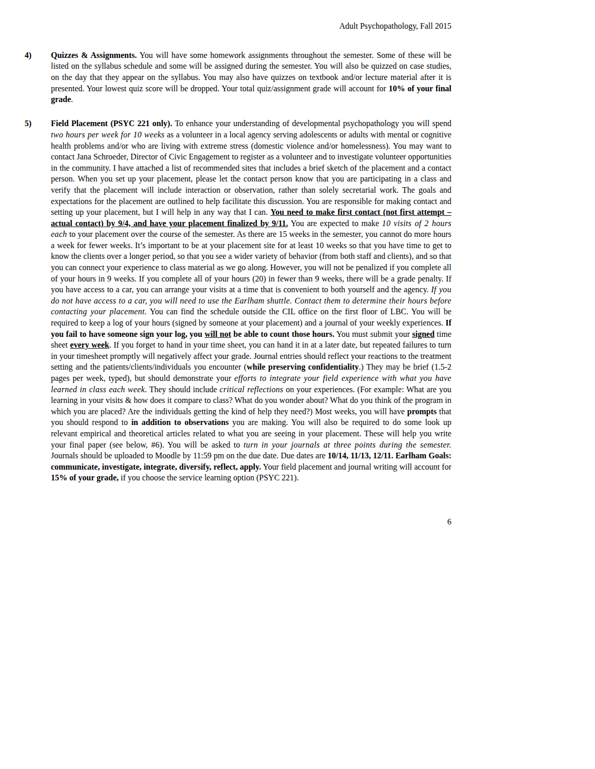Adult Psychopathology, Fall 2015
4) Quizzes & Assignments. You will have some homework assignments throughout the semester. Some of these will be listed on the syllabus schedule and some will be assigned during the semester. You will also be quizzed on case studies, on the day that they appear on the syllabus. You may also have quizzes on textbook and/or lecture material after it is presented. Your lowest quiz score will be dropped. Your total quiz/assignment grade will account for 10% of your final grade.
5) Field Placement (PSYC 221 only). To enhance your understanding of developmental psychopathology you will spend two hours per week for 10 weeks as a volunteer in a local agency serving adolescents or adults with mental or cognitive health problems and/or who are living with extreme stress (domestic violence and/or homelessness). You may want to contact Jana Schroeder, Director of Civic Engagement to register as a volunteer and to investigate volunteer opportunities in the community. I have attached a list of recommended sites that includes a brief sketch of the placement and a contact person. When you set up your placement, please let the contact person know that you are participating in a class and verify that the placement will include interaction or observation, rather than solely secretarial work. The goals and expectations for the placement are outlined to help facilitate this discussion. You are responsible for making contact and setting up your placement, but I will help in any way that I can. You need to make first contact (not first attempt – actual contact) by 9/4, and have your placement finalized by 9/11. You are expected to make 10 visits of 2 hours each to your placement over the course of the semester. As there are 15 weeks in the semester, you cannot do more hours a week for fewer weeks. It’s important to be at your placement site for at least 10 weeks so that you have time to get to know the clients over a longer period, so that you see a wider variety of behavior (from both staff and clients), and so that you can connect your experience to class material as we go along. However, you will not be penalized if you complete all of your hours in 9 weeks. If you complete all of your hours (20) in fewer than 9 weeks, there will be a grade penalty. If you have access to a car, you can arrange your visits at a time that is convenient to both yourself and the agency. If you do not have access to a car, you will need to use the Earlham shuttle. Contact them to determine their hours before contacting your placement. You can find the schedule outside the CIL office on the first floor of LBC. You will be required to keep a log of your hours (signed by someone at your placement) and a journal of your weekly experiences. If you fail to have someone sign your log, you will not be able to count those hours. You must submit your signed time sheet every week. If you forget to hand in your time sheet, you can hand it in at a later date, but repeated failures to turn in your timesheet promptly will negatively affect your grade. Journal entries should reflect your reactions to the treatment setting and the patients/clients/individuals you encounter (while preserving confidentiality.) They may be brief (1.5-2 pages per week, typed), but should demonstrate your efforts to integrate your field experience with what you have learned in class each week. They should include critical reflections on your experiences. (For example: What are you learning in your visits & how does it compare to class? What do you wonder about? What do you think of the program in which you are placed? Are the individuals getting the kind of help they need?) Most weeks, you will have prompts that you should respond to in addition to observations you are making. You will also be required to do some look up relevant empirical and theoretical articles related to what you are seeing in your placement. These will help you write your final paper (see below, #6). You will be asked to turn in your journals at three points during the semester. Journals should be uploaded to Moodle by 11:59 pm on the due date. Due dates are 10/14, 11/13, 12/11. Earlham Goals: communicate, investigate, integrate, diversify, reflect, apply. Your field placement and journal writing will account for 15% of your grade, if you choose the service learning option (PSYC 221).
6